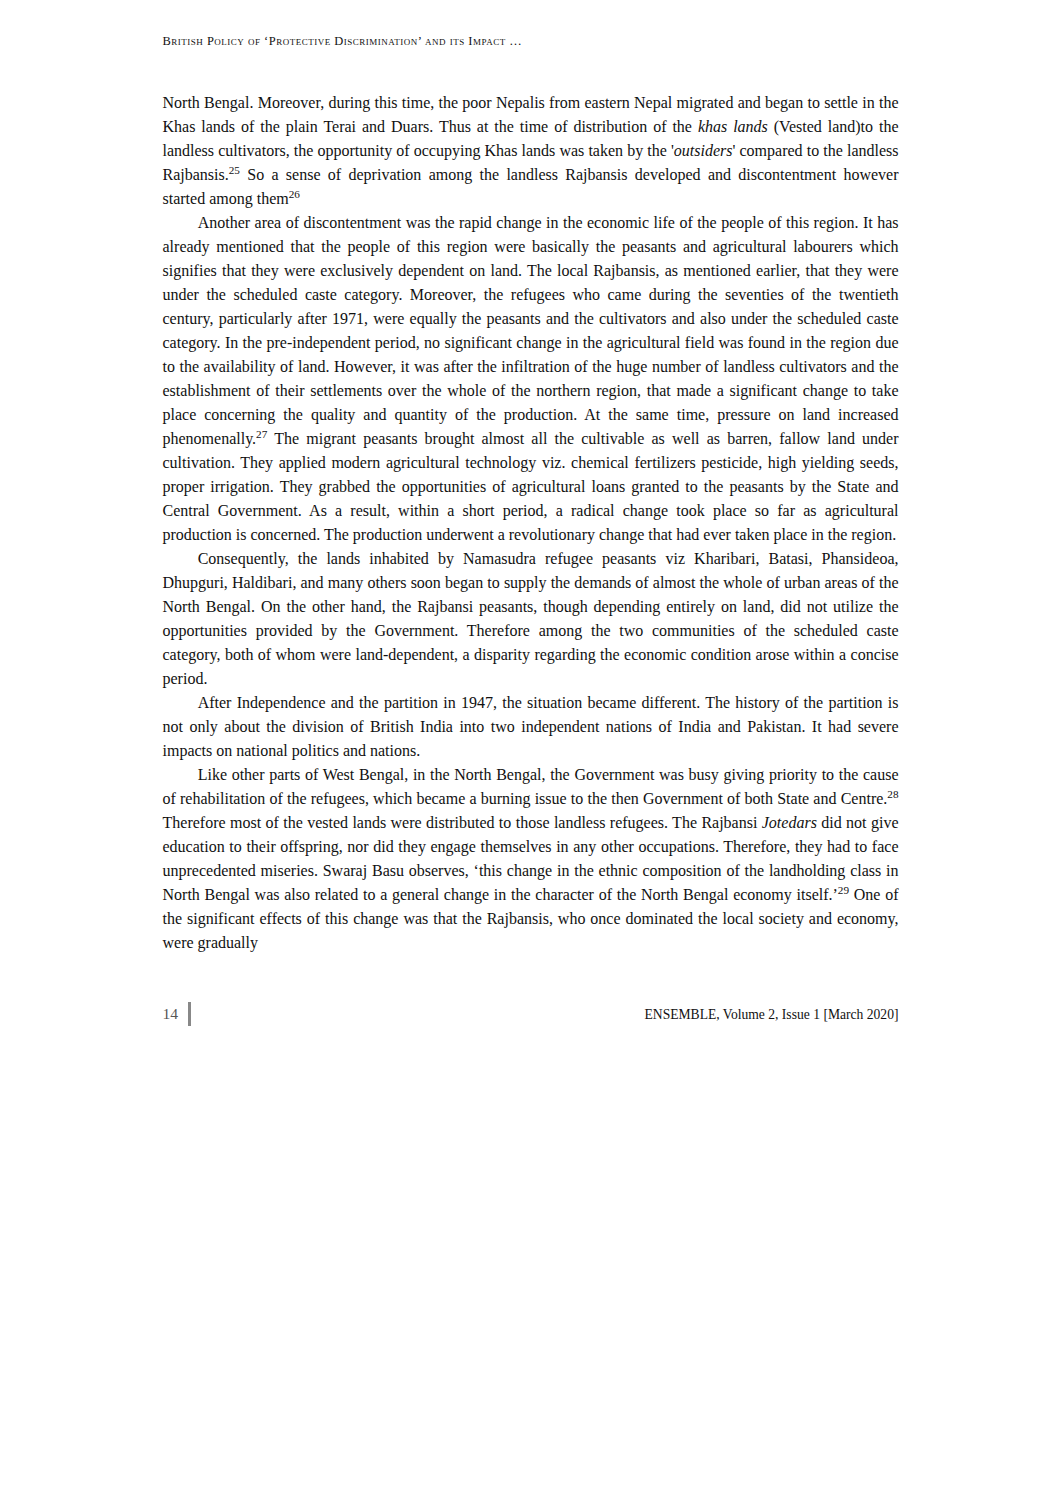British Policy of ‘Protective Discrimination’ and its Impact …
North Bengal. Moreover, during this time, the poor Nepalis from eastern Nepal migrated and began to settle in the Khas lands of the plain Terai and Duars. Thus at the time of distribution of the khas lands (Vested land)to the landless cultivators, the opportunity of occupying Khas lands was taken by the 'outsiders' compared to the landless Rajbansis.25 So a sense of deprivation among the landless Rajbansis developed and discontentment however started among them26
Another area of discontentment was the rapid change in the economic life of the people of this region. It has already mentioned that the people of this region were basically the peasants and agricultural labourers which signifies that they were exclusively dependent on land. The local Rajbansis, as mentioned earlier, that they were under the scheduled caste category. Moreover, the refugees who came during the seventies of the twentieth century, particularly after 1971, were equally the peasants and the cultivators and also under the scheduled caste category. In the pre-independent period, no significant change in the agricultural field was found in the region due to the availability of land. However, it was after the infiltration of the huge number of landless cultivators and the establishment of their settlements over the whole of the northern region, that made a significant change to take place concerning the quality and quantity of the production. At the same time, pressure on land increased phenomenally.27 The migrant peasants brought almost all the cultivable as well as barren, fallow land under cultivation. They applied modern agricultural technology viz. chemical fertilizers pesticide, high yielding seeds, proper irrigation. They grabbed the opportunities of agricultural loans granted to the peasants by the State and Central Government. As a result, within a short period, a radical change took place so far as agricultural production is concerned. The production underwent a revolutionary change that had ever taken place in the region.
Consequently, the lands inhabited by Namasudra refugee peasants viz Kharibari, Batasi, Phansideoa, Dhupguri, Haldibari, and many others soon began to supply the demands of almost the whole of urban areas of the North Bengal. On the other hand, the Rajbansi peasants, though depending entirely on land, did not utilize the opportunities provided by the Government. Therefore among the two communities of the scheduled caste category, both of whom were land-dependent, a disparity regarding the economic condition arose within a concise period.
After Independence and the partition in 1947, the situation became different. The history of the partition is not only about the division of British India into two independent nations of India and Pakistan. It had severe impacts on national politics and nations.
Like other parts of West Bengal, in the North Bengal, the Government was busy giving priority to the cause of rehabilitation of the refugees, which became a burning issue to the then Government of both State and Centre.28 Therefore most of the vested lands were distributed to those landless refugees. The Rajbansi Jotedars did not give education to their offspring, nor did they engage themselves in any other occupations. Therefore, they had to face unprecedented miseries. Swaraj Basu observes, ‘this change in the ethnic composition of the landholding class in North Bengal was also related to a general change in the character of the North Bengal economy itself.’29 One of the significant effects of this change was that the Rajbansis, who once dominated the local society and economy, were gradually
14 ENSEMBLE, Volume 2, Issue 1 [March 2020]